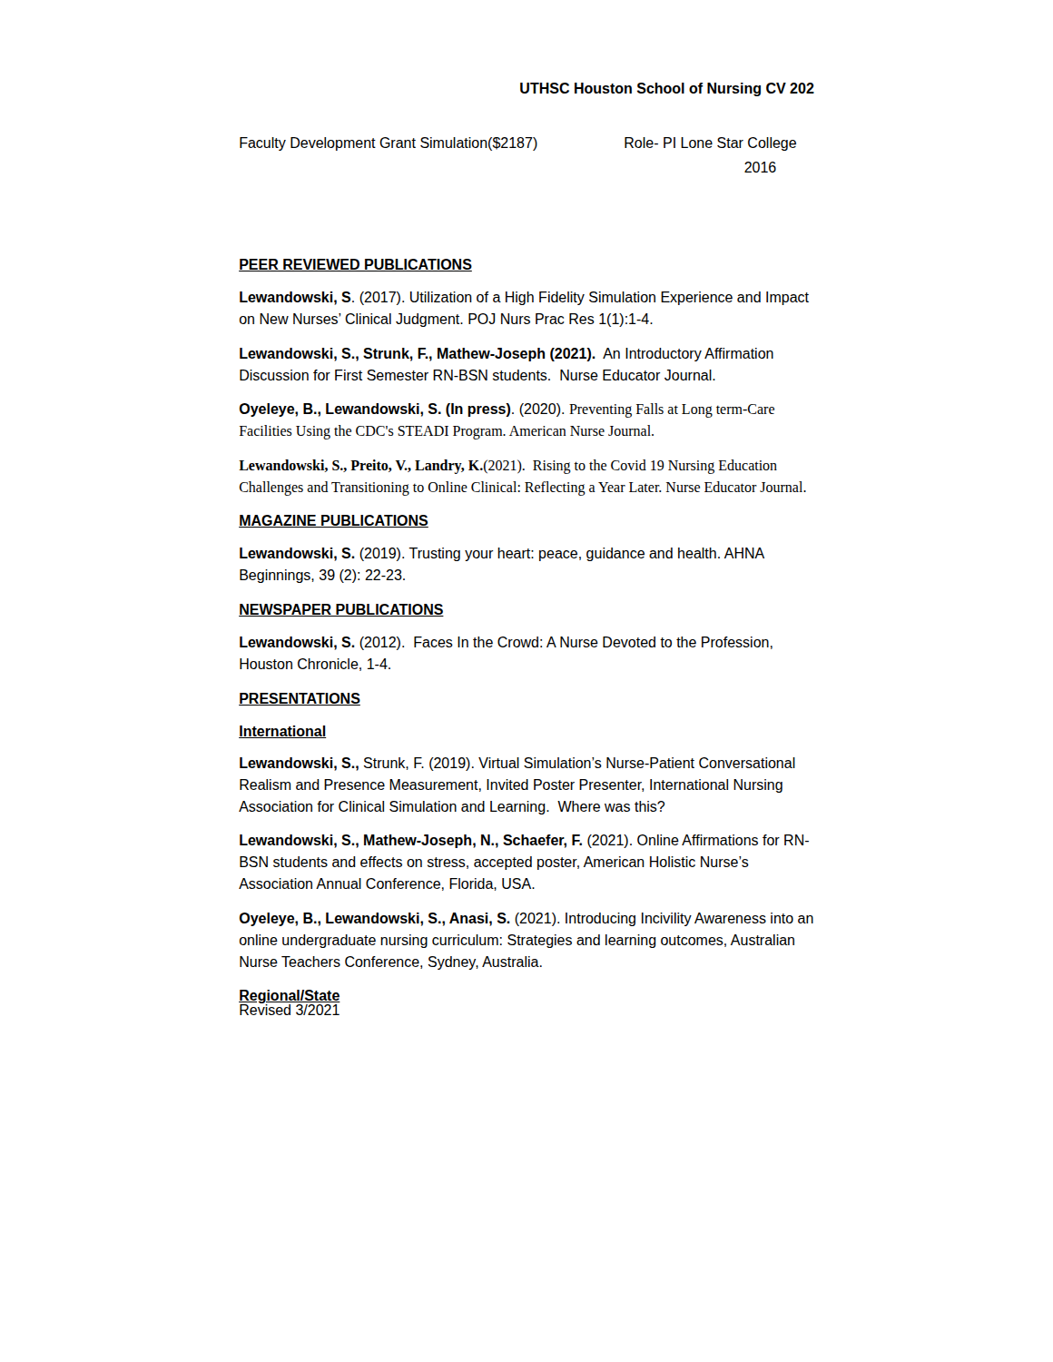UTHSC Houston School of Nursing CV 202
Faculty Development Grant Simulation($2187)
Role- PI Lone Star College
2016
PEER REVIEWED PUBLICATIONS
Lewandowski, S. (2017). Utilization of a High Fidelity Simulation Experience and Impact on New Nurses’ Clinical Judgment. POJ Nurs Prac Res 1(1):1-4.
Lewandowski, S., Strunk, F., Mathew-Joseph (2021). An Introductory Affirmation Discussion for First Semester RN-BSN students. Nurse Educator Journal.
Oyeleye, B., Lewandowski, S. (In press). (2020). Preventing Falls at Long term-Care Facilities Using the CDC's STEADI Program. American Nurse Journal.
Lewandowski, S., Preito, V., Landry, K.(2021). Rising to the Covid 19 Nursing Education Challenges and Transitioning to Online Clinical: Reflecting a Year Later. Nurse Educator Journal.
MAGAZINE PUBLICATIONS
Lewandowski, S. (2019). Trusting your heart: peace, guidance and health. AHNA Beginnings, 39 (2): 22-23.
NEWSPAPER PUBLICATIONS
Lewandowski, S. (2012). Faces In the Crowd: A Nurse Devoted to the Profession, Houston Chronicle, 1-4.
PRESENTATIONS
International
Lewandowski, S., Strunk, F. (2019). Virtual Simulation’s Nurse-Patient Conversational Realism and Presence Measurement, Invited Poster Presenter, International Nursing Association for Clinical Simulation and Learning. Where was this?
Lewandowski, S., Mathew-Joseph, N., Schaefer, F. (2021). Online Affirmations for RN-BSN students and effects on stress, accepted poster, American Holistic Nurse’s Association Annual Conference, Florida, USA.
Oyeleye, B., Lewandowski, S., Anasi, S. (2021). Introducing Incivility Awareness into an online undergraduate nursing curriculum: Strategies and learning outcomes, Australian Nurse Teachers Conference, Sydney, Australia.
Regional/State
Revised 3/2021